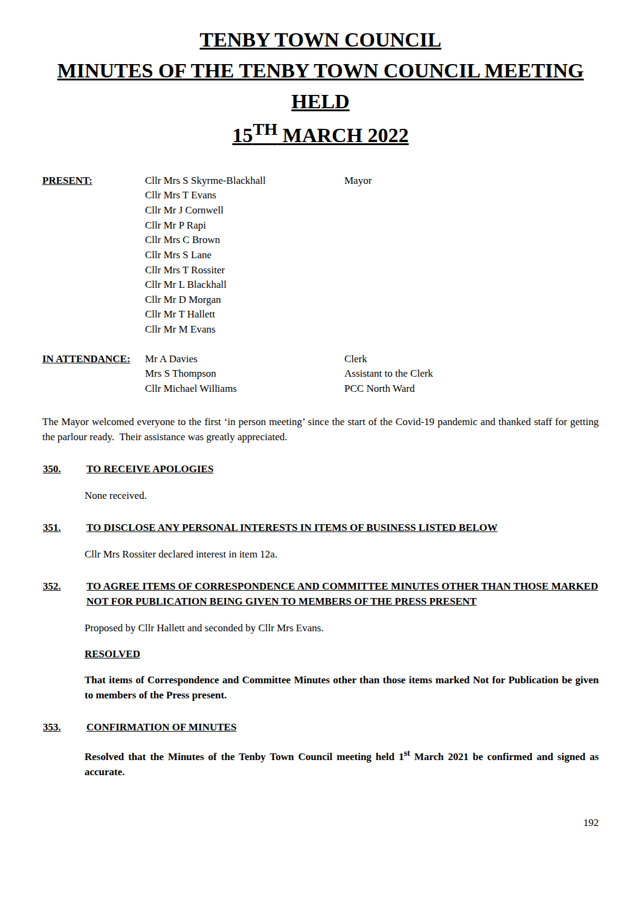TENBY TOWN COUNCIL MINUTES OF THE TENBY TOWN COUNCIL MEETING HELD 15TH MARCH 2022
| PRESENT: | Cllr Mrs S Skyrme-Blackhall Cllr Mrs T Evans Cllr Mr J Cornwell Cllr Mr P Rapi Cllr Mrs C Brown Cllr Mrs S Lane Cllr Mrs T Rossiter Cllr Mr L Blackhall Cllr Mr D Morgan Cllr Mr T Hallett Cllr Mr M Evans | Mayor |
| IN ATTENDANCE: | Mr A Davies Mrs S Thompson Cllr Michael Williams | Clerk Assistant to the Clerk PCC North Ward |
The Mayor welcomed everyone to the first ‘in person meeting’ since the start of the Covid-19 pandemic and thanked staff for getting the parlour ready. Their assistance was greatly appreciated.
| 350. | TO RECEIVE APOLOGIES |
None received.
| 351. | TO DISCLOSE ANY PERSONAL INTERESTS IN ITEMS OF BUSINESS LISTED BELOW |
Cllr Mrs Rossiter declared interest in item 12a.
| 352. | TO AGREE ITEMS OF CORRESPONDENCE AND COMMITTEE MINUTES OTHER THAN THOSE MARKED NOT FOR PUBLICATION BEING GIVEN TO MEMBERS OF THE PRESS PRESENT |
Proposed by Cllr Hallett and seconded by Cllr Mrs Evans.
RESOLVED
That items of Correspondence and Committee Minutes other than those items marked Not for Publication be given to members of the Press present.
| 353. | CONFIRMATION OF MINUTES |
Resolved that the Minutes of the Tenby Town Council meeting held 1st March 2021 be confirmed and signed as accurate.
192